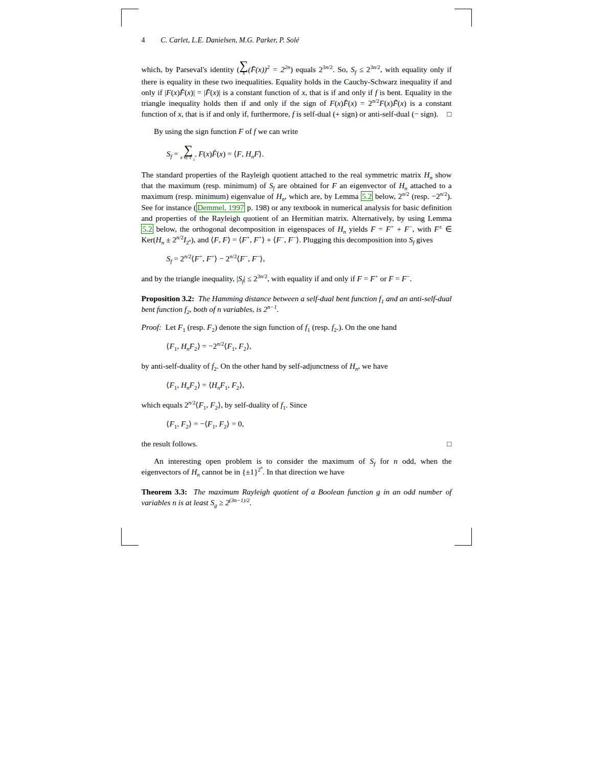4 C. Carlet, L.E. Danielsen, M.G. Parker, P. Solé
which, by Parseval's identity (∑x(F̂(x))2 = 22n) equals 23n/2. So, Sf ≤ 23n/2, with equality only if there is equality in these two inequalities. Equality holds in the Cauchy-Schwarz inequality if and only if |F(x)F̂(x)| = |F̂(x)| is a constant function of x, that is if and only if f is bent. Equality in the triangle inequality holds then if and only if the sign of F(x)F̂(x) = 2n/2F(x)F̃(x) is a constant function of x, that is if and only if, furthermore, f is self-dual (+ sign) or anti-self-dual (− sign). □
By using the sign function F of f we can write
Sf = ∑x ∈ 𝔽2n F(x)F̂(x) = ⟨F, HnF⟩.
The standard properties of the Rayleigh quotient attached to the real symmetric matrix Hn show that the maximum (resp. minimum) of Sf are obtained for F an eigenvector of Hn attached to a maximum (resp. minimum) eigenvalue of Hn, which are, by Lemma 5.2 below, 2n/2 (resp. −2n/2). See for instance (Demmel, 1997 p. 198) or any textbook in numerical analysis for basic definition and properties of the Rayleigh quotient of an Hermitian matrix. Alternatively, by using Lemma 5.2 below, the orthogonal decomposition in eigenspaces of Hn yields F = F+ + F−, with F± ∈ Ker(Hn ± 2n/2I2n), and ⟨F, F⟩ = ⟨F+, F+⟩ + ⟨F−, F−⟩. Plugging this decomposition into Sf gives
Sf = 2n/2⟨F+, F+⟩ − 2n/2⟨F−, F−⟩,
and by the triangle inequality, |Sf| ≤ 23n/2, with equality if and only if F = F+ or F = F−.
Proposition 3.2: The Hamming distance between a self-dual bent function f1 and an anti-self-dual bent function f2, both of n variables, is 2n−1.
Proof: Let F1 (resp. F2) denote the sign function of f1 (resp. f2.). On the one hand
⟨F1, HnF2⟩ = −2n/2⟨F1, F2⟩,
by anti-self-duality of f2. On the other hand by self-adjunctness of Hn, we have
⟨F1, HnF2⟩ = ⟨HnF1, F2⟩,
which equals 2n/2⟨F1, F2⟩, by self-duality of f1. Since
⟨F1, F2⟩ = −⟨F1, F2⟩ = 0,
the result follows. □
An interesting open problem is to consider the maximum of Sf for n odd, when the eigenvectors of Hn cannot be in {±1}2n. In that direction we have
Theorem 3.3: The maximum Rayleigh quotient of a Boolean function g in an odd number of variables n is at least Sg ≥ 2(3n−1)/2.